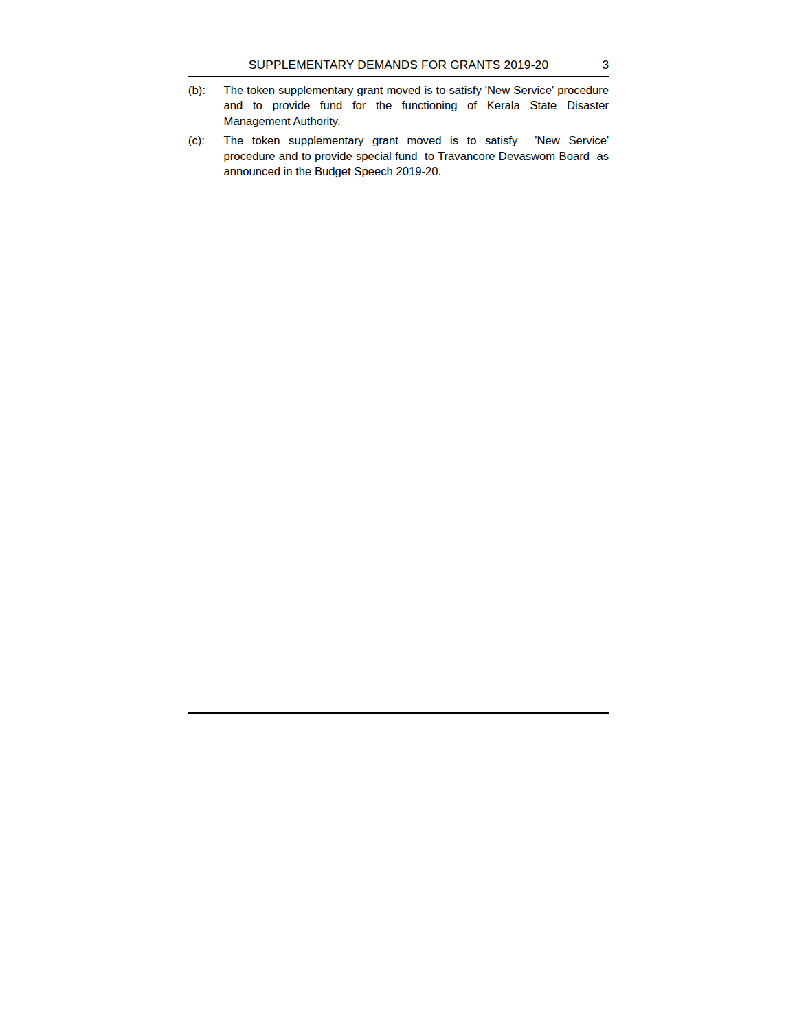SUPPLEMENTARY DEMANDS FOR GRANTS 2019-20
3
(b): The token supplementary grant moved is to satisfy 'New Service' procedure and to provide fund for the functioning of Kerala State Disaster Management Authority.
(c): The token supplementary grant moved is to satisfy 'New Service' procedure and to provide special fund to Travancore Devaswom Board as announced in the Budget Speech 2019-20.